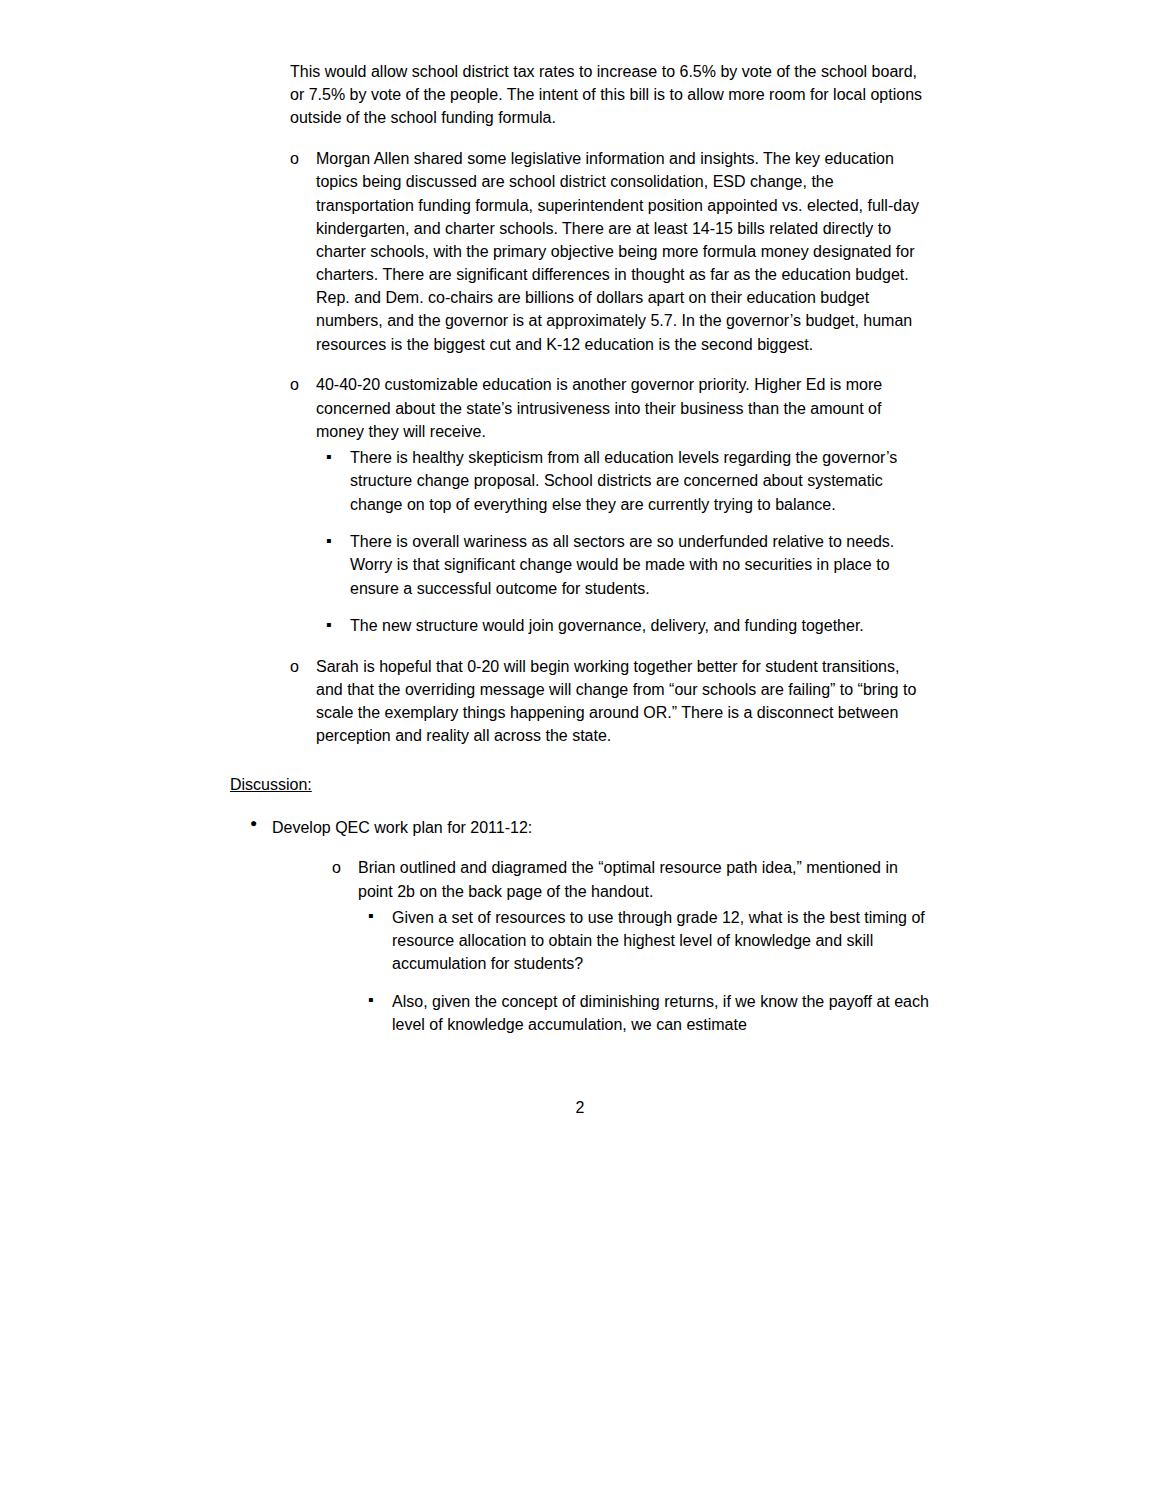This would allow school district tax rates to increase to 6.5% by vote of the school board, or 7.5% by vote of the people. The intent of this bill is to allow more room for local options outside of the school funding formula.
Morgan Allen shared some legislative information and insights. The key education topics being discussed are school district consolidation, ESD change, the transportation funding formula, superintendent position appointed vs. elected, full-day kindergarten, and charter schools. There are at least 14-15 bills related directly to charter schools, with the primary objective being more formula money designated for charters. There are significant differences in thought as far as the education budget. Rep. and Dem. co-chairs are billions of dollars apart on their education budget numbers, and the governor is at approximately 5.7. In the governor’s budget, human resources is the biggest cut and K-12 education is the second biggest.
40-40-20 customizable education is another governor priority. Higher Ed is more concerned about the state’s intrusiveness into their business than the amount of money they will receive.
There is healthy skepticism from all education levels regarding the governor’s structure change proposal. School districts are concerned about systematic change on top of everything else they are currently trying to balance.
There is overall wariness as all sectors are so underfunded relative to needs. Worry is that significant change would be made with no securities in place to ensure a successful outcome for students.
The new structure would join governance, delivery, and funding together.
Sarah is hopeful that 0-20 will begin working together better for student transitions, and that the overriding message will change from “our schools are failing” to “bring to scale the exemplary things happening around OR.” There is a disconnect between perception and reality all across the state.
Discussion:
Develop QEC work plan for 2011-12:
Brian outlined and diagramed the “optimal resource path idea,” mentioned in point 2b on the back page of the handout.
Given a set of resources to use through grade 12, what is the best timing of resource allocation to obtain the highest level of knowledge and skill accumulation for students?
Also, given the concept of diminishing returns, if we know the payoff at each level of knowledge accumulation, we can estimate
2